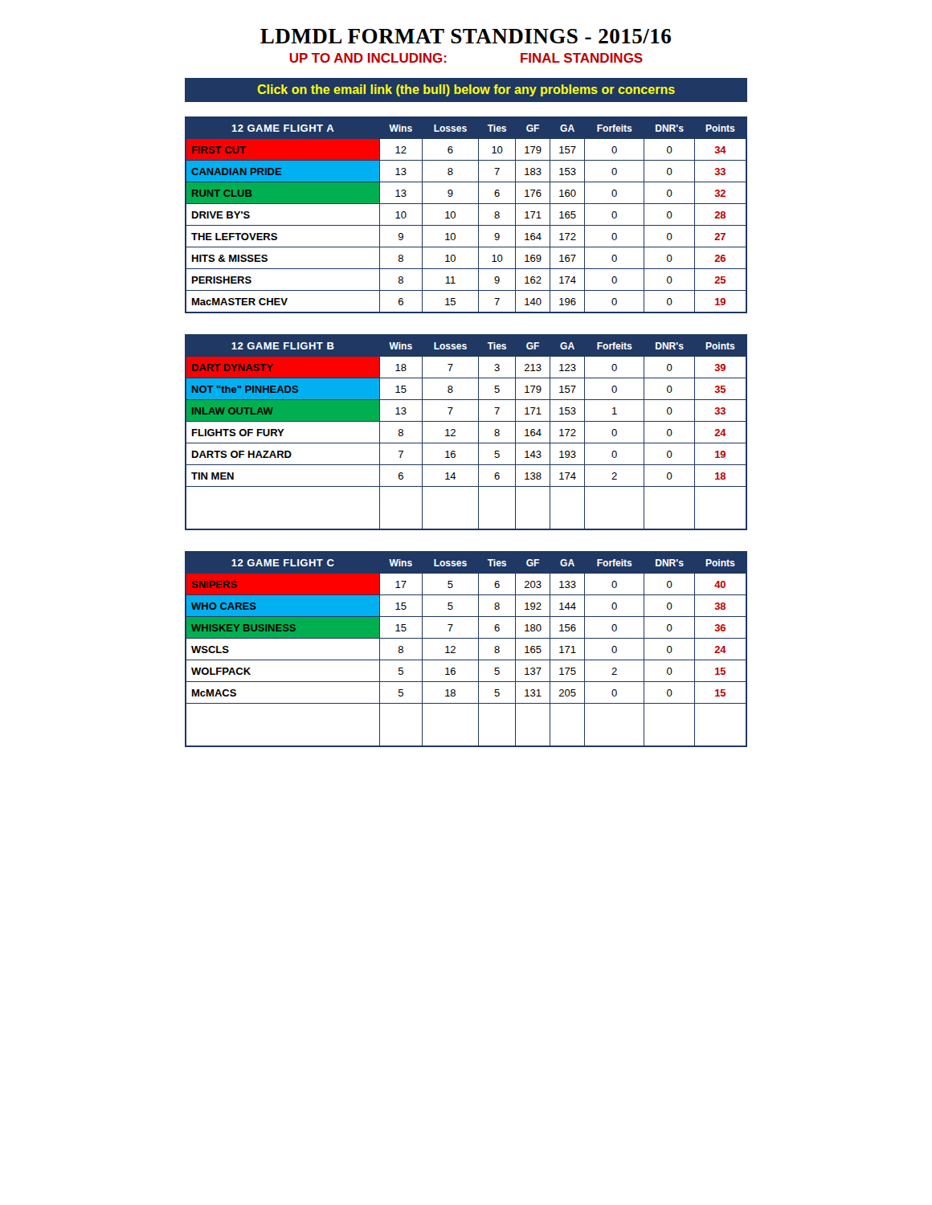LDMDL FORMAT STANDINGS - 2015/16
UP TO AND INCLUDING: FINAL STANDINGS
Click on the email link (the bull) below for any problems or concerns
| 12 GAME FLIGHT A | Wins | Losses | Ties | GF | GA | Forfeits | DNR's | Points |
| --- | --- | --- | --- | --- | --- | --- | --- | --- |
| FIRST CUT | 12 | 6 | 10 | 179 | 157 | 0 | 0 | 34 |
| CANADIAN PRIDE | 13 | 8 | 7 | 183 | 153 | 0 | 0 | 33 |
| RUNT CLUB | 13 | 9 | 6 | 176 | 160 | 0 | 0 | 32 |
| DRIVE BY'S | 10 | 10 | 8 | 171 | 165 | 0 | 0 | 28 |
| THE LEFTOVERS | 9 | 10 | 9 | 164 | 172 | 0 | 0 | 27 |
| HITS & MISSES | 8 | 10 | 10 | 169 | 167 | 0 | 0 | 26 |
| PERISHERS | 8 | 11 | 9 | 162 | 174 | 0 | 0 | 25 |
| MacMASTER CHEV | 6 | 15 | 7 | 140 | 196 | 0 | 0 | 19 |
| 12 GAME FLIGHT B | Wins | Losses | Ties | GF | GA | Forfeits | DNR's | Points |
| --- | --- | --- | --- | --- | --- | --- | --- | --- |
| DART DYNASTY | 18 | 7 | 3 | 213 | 123 | 0 | 0 | 39 |
| NOT "the" PINHEADS | 15 | 8 | 5 | 179 | 157 | 0 | 0 | 35 |
| INLAW OUTLAW | 13 | 7 | 7 | 171 | 153 | 1 | 0 | 33 |
| FLIGHTS OF FURY | 8 | 12 | 8 | 164 | 172 | 0 | 0 | 24 |
| DARTS OF HAZARD | 7 | 16 | 5 | 143 | 193 | 0 | 0 | 19 |
| TIN MEN | 6 | 14 | 6 | 138 | 174 | 2 | 0 | 18 |
| 12 GAME FLIGHT C | Wins | Losses | Ties | GF | GA | Forfeits | DNR's | Points |
| --- | --- | --- | --- | --- | --- | --- | --- | --- |
| SNIPERS | 17 | 5 | 6 | 203 | 133 | 0 | 0 | 40 |
| WHO CARES | 15 | 5 | 8 | 192 | 144 | 0 | 0 | 38 |
| WHISKEY BUSINESS | 15 | 7 | 6 | 180 | 156 | 0 | 0 | 36 |
| WSCLS | 8 | 12 | 8 | 165 | 171 | 0 | 0 | 24 |
| WOLFPACK | 5 | 16 | 5 | 137 | 175 | 2 | 0 | 15 |
| McMACS | 5 | 18 | 5 | 131 | 205 | 0 | 0 | 15 |